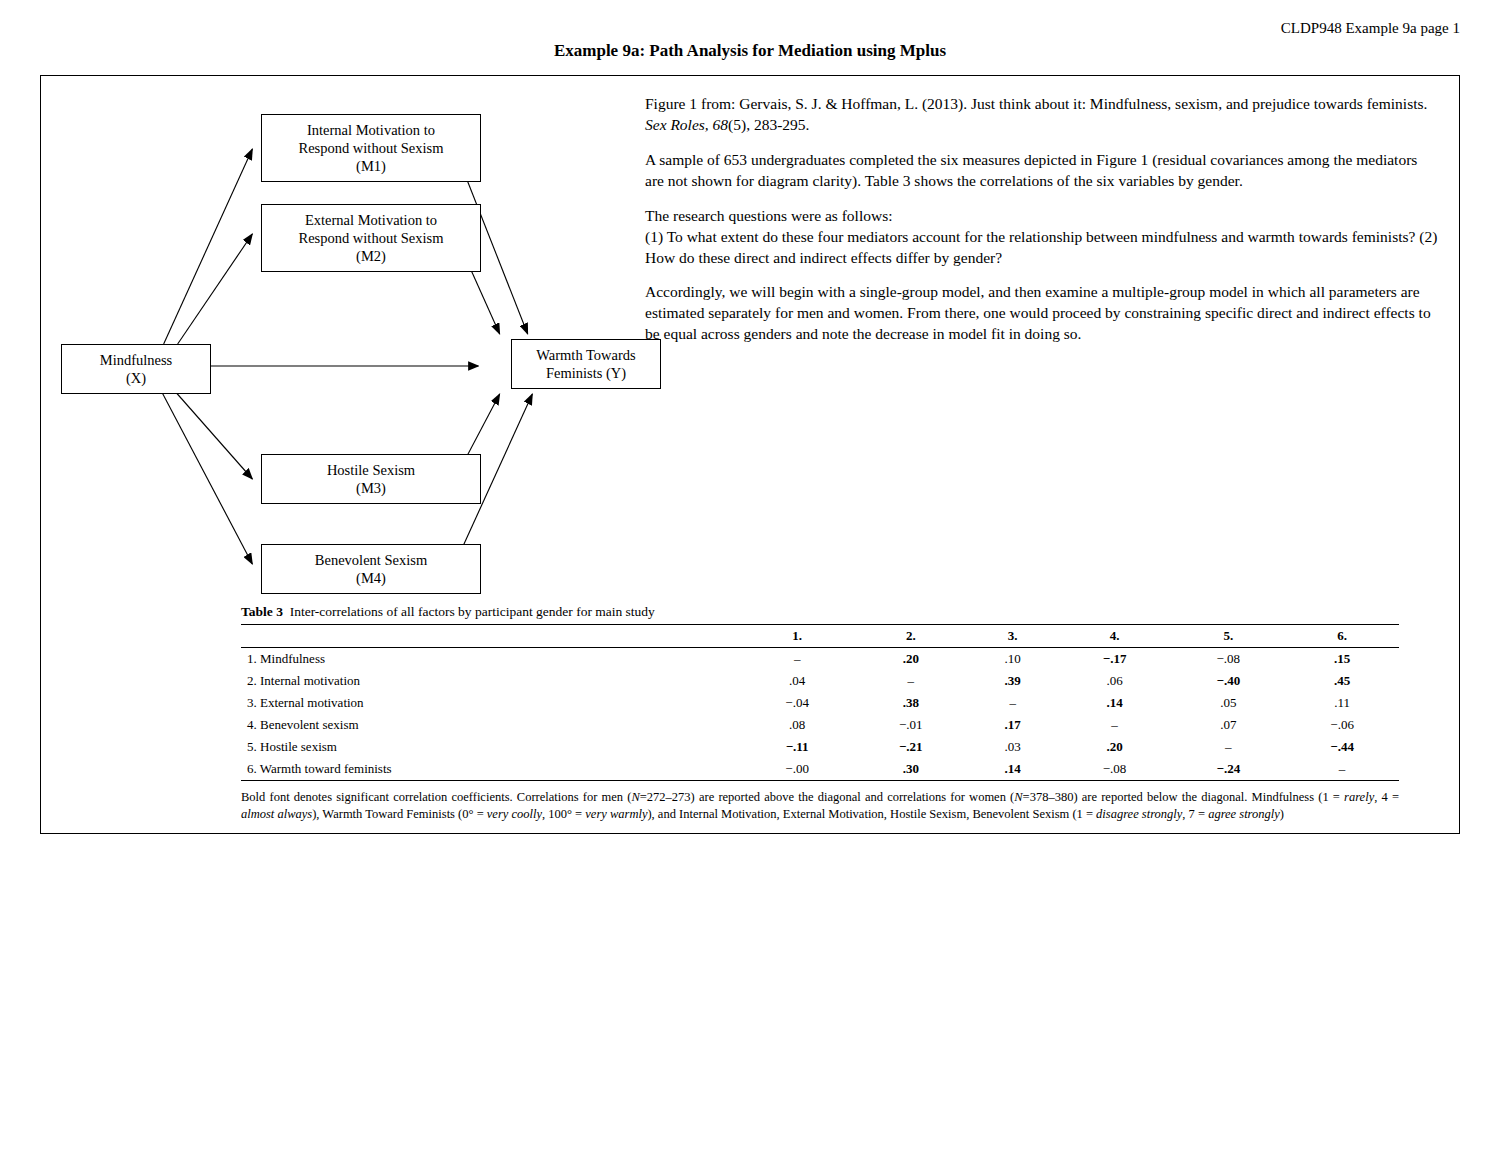CLDP948 Example 9a page 1
Example 9a: Path Analysis for Mediation using Mplus
Internal Motivation to
Respond without Sexism
(M1)
External Motivation to
Respond without Sexism
(M2)
Mindfulness
(X)
Warmth Towards
Feminists (Y)
Hostile Sexism
(M3)
Benevolent Sexism
(M4)
Figure 1 from: Gervais, S. J. & Hoffman, L. (2013). Just think about it: Mindfulness, sexism, and prejudice towards feminists. Sex Roles, 68(5), 283-295.
A sample of 653 undergraduates completed the six measures depicted in Figure 1 (residual covariances among the mediators are not shown for diagram clarity). Table 3 shows the correlations of the six variables by gender.
The research questions were as follows:
(1) To what extent do these four mediators account for the relationship between mindfulness and warmth towards feminists? (2) How do these direct and indirect effects differ by gender?
Accordingly, we will begin with a single-group model, and then examine a multiple-group model in which all parameters are estimated separately for men and women. From there, one would proceed by constraining specific direct and indirect effects to be equal across genders and note the decrease in model fit in doing so.
Table 3 Inter-correlations of all factors by participant gender for main study
| | 1. | 2. | 3. | 4. | 5. | 6. |
| --- | --- | --- | --- | --- | --- | --- |
| 1. Mindfulness | – | .20 | .10 | −.17 | −.08 | .15 |
| 2. Internal motivation | .04 | – | .39 | .06 | −.40 | .45 |
| 3. External motivation | −.04 | .38 | – | .14 | .05 | .11 |
| 4. Benevolent sexism | .08 | −.01 | .17 | – | .07 | −.06 |
| 5. Hostile sexism | −.11 | −.21 | .03 | .20 | – | −.44 |
| 6. Warmth toward feminists | −.00 | .30 | .14 | −.08 | −.24 | – |
Bold font denotes significant correlation coefficients. Correlations for men (N=272–273) are reported above the diagonal and correlations for women (N=378–380) are reported below the diagonal. Mindfulness (1 = rarely, 4 = almost always), Warmth Toward Feminists (0° = very coolly, 100° = very warmly), and Internal Motivation, External Motivation, Hostile Sexism, Benevolent Sexism (1 = disagree strongly, 7 = agree strongly)